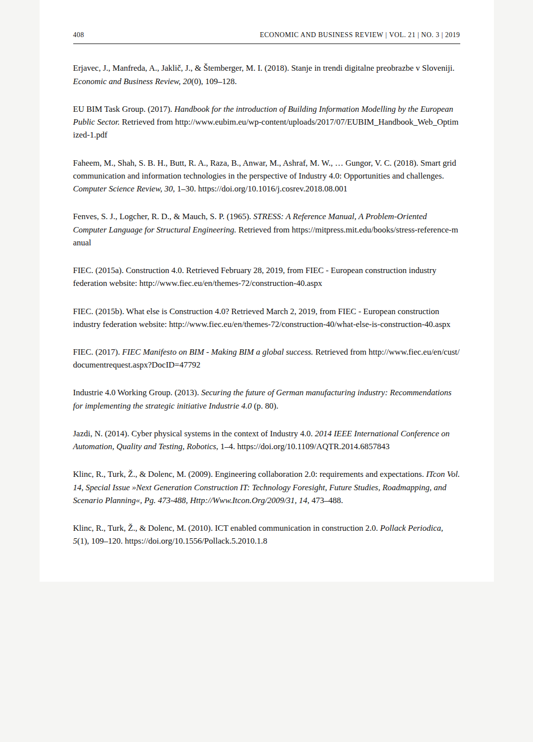408 Economic and Business Review | Vol. 21 | No. 3 | 2019
Erjavec, J., Manfreda, A., Jaklič, J., & Štemberger, M. I. (2018). Stanje in trendi digitalne preobrazbe v Sloveniji. Economic and Business Review, 20(0), 109–128.
EU BIM Task Group. (2017). Handbook for the introduction of Building Information Modelling by the European Public Sector. Retrieved from http://www.eubim.eu/wp-content/uploads/2017/07/EUBIM_Handbook_Web_Optimized-1.pdf
Faheem, M., Shah, S. B. H., Butt, R. A., Raza, B., Anwar, M., Ashraf, M. W., … Gungor, V. C. (2018). Smart grid communication and information technologies in the perspective of Industry 4.0: Opportunities and challenges. Computer Science Review, 30, 1–30. https://doi.org/10.1016/j.cosrev.2018.08.001
Fenves, S. J., Logcher, R. D., & Mauch, S. P. (1965). STRESS: A Reference Manual, A Problem-Oriented Computer Language for Structural Engineering. Retrieved from https://mitpress.mit.edu/books/stress-reference-manual
FIEC. (2015a). Construction 4.0. Retrieved February 28, 2019, from FIEC - European construction industry federation website: http://www.fiec.eu/en/themes-72/construction-40.aspx
FIEC. (2015b). What else is Construction 4.0? Retrieved March 2, 2019, from FIEC - European construction industry federation website: http://www.fiec.eu/en/themes-72/construction-40/what-else-is-construction-40.aspx
FIEC. (2017). FIEC Manifesto on BIM - Making BIM a global success. Retrieved from http://www.fiec.eu/en/cust/documentrequest.aspx?DocID=47792
Industrie 4.0 Working Group. (2013). Securing the future of German manufacturing industry: Recommendations for implementing the strategic initiative Industrie 4.0 (p. 80).
Jazdi, N. (2014). Cyber physical systems in the context of Industry 4.0. 2014 IEEE International Conference on Automation, Quality and Testing, Robotics, 1–4. https://doi.org/10.1109/AQTR.2014.6857843
Klinc, R., Turk, Ž., & Dolenc, M. (2009). Engineering collaboration 2.0: requirements and expectations. ITcon Vol. 14, Special Issue »Next Generation Construction IT: Technology Foresight, Future Studies, Roadmapping, and Scenario Planning«, Pg. 473-488, Http://Www.Itcon.Org/2009/31, 14, 473–488.
Klinc, R., Turk, Ž., & Dolenc, M. (2010). ICT enabled communication in construction 2.0. Pollack Periodica, 5(1), 109–120. https://doi.org/10.1556/Pollack.5.2010.1.8